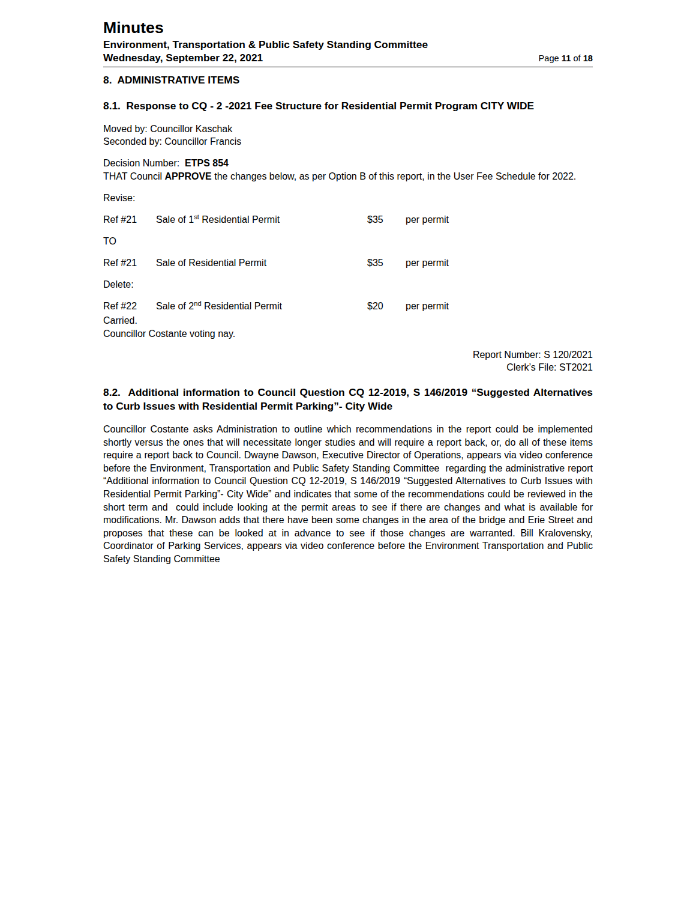Minutes
Environment, Transportation & Public Safety Standing Committee
Wednesday, September 22, 2021 Page 11 of 18
8. ADMINISTRATIVE ITEMS
8.1. Response to CQ - 2 -2021 Fee Structure for Residential Permit Program CITY WIDE
Moved by: Councillor Kaschak
Seconded by: Councillor Francis
Decision Number: ETPS 854
THAT Council APPROVE the changes below, as per Option B of this report, in the User Fee Schedule for 2022.
Revise:
| Ref #21 | Sale of 1 st Residential Permit | $35 | per permit |
TO
| Ref #21 | Sale of Residential Permit | $35 | per permit |
Delete:
| Ref #22 | Sale of 2 nd Residential Permit | $20 | per permit |
Carried.
Councillor Costante voting nay.
Report Number: S 120/2021
Clerk’s File: ST2021
8.2. Additional information to Council Question CQ 12-2019, S 146/2019 “Suggested Alternatives to Curb Issues with Residential Permit Parking”- City Wide
Councillor Costante asks Administration to outline which recommendations in the report could be implemented shortly versus the ones that will necessitate longer studies and will require a report back, or, do all of these items require a report back to Council. Dwayne Dawson, Executive Director of Operations, appears via video conference before the Environment, Transportation and Public Safety Standing Committee regarding the administrative report “Additional information to Council Question CQ 12-2019, S 146/2019 “Suggested Alternatives to Curb Issues with Residential Permit Parking”- City Wide” and indicates that some of the recommendations could be reviewed in the short term and could include looking at the permit areas to see if there are changes and what is available for modifications. Mr. Dawson adds that there have been some changes in the area of the bridge and Erie Street and proposes that these can be looked at in advance to see if those changes are warranted. Bill Kralovensky, Coordinator of Parking Services, appears via video conference before the Environment Transportation and Public Safety Standing Committee